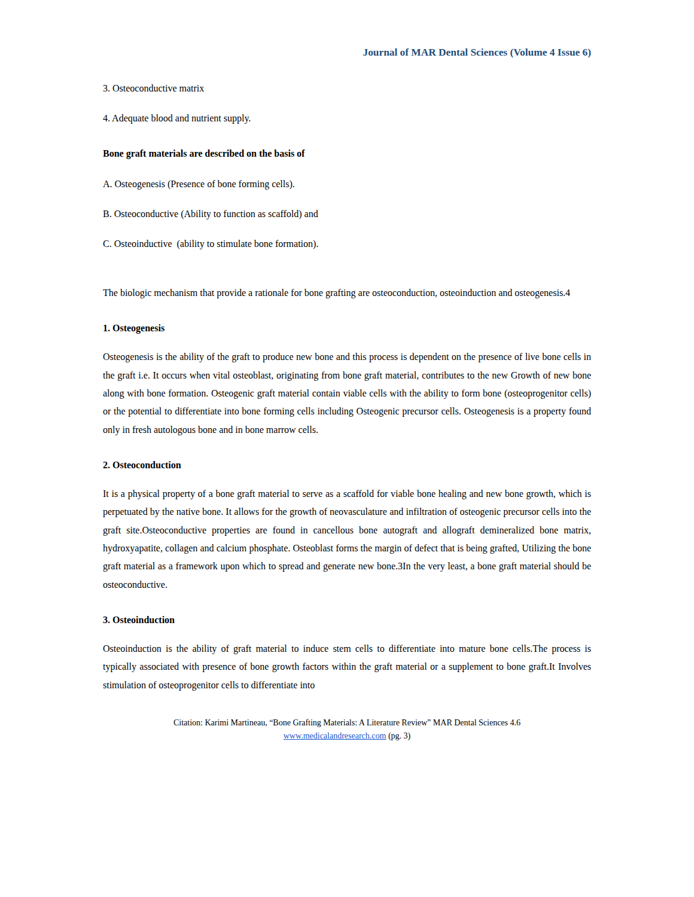Journal of MAR Dental Sciences (Volume 4 Issue 6)
3. Osteoconductive matrix
4. Adequate blood and nutrient supply.
Bone graft materials are described on the basis of
A. Osteogenesis (Presence of bone forming cells).
B. Osteoconductive (Ability to function as scaffold) and
C. Osteoinductive (ability to stimulate bone formation).
The biologic mechanism that provide a rationale for bone grafting are osteoconduction, osteoinduction and osteogenesis.4
1. Osteogenesis
Osteogenesis is the ability of the graft to produce new bone and this process is dependent on the presence of live bone cells in the graft i.e. It occurs when vital osteoblast, originating from bone graft material, contributes to the new Growth of new bone along with bone formation. Osteogenic graft material contain viable cells with the ability to form bone (osteoprogenitor cells) or the potential to differentiate into bone forming cells including Osteogenic precursor cells. Osteogenesis is a property found only in fresh autologous bone and in bone marrow cells.
2. Osteoconduction
It is a physical property of a bone graft material to serve as a scaffold for viable bone healing and new bone growth, which is perpetuated by the native bone. It allows for the growth of neovasculature and infiltration of osteogenic precursor cells into the graft site.Osteoconductive properties are found in cancellous bone autograft and allograft demineralized bone matrix, hydroxyapatite, collagen and calcium phosphate. Osteoblast forms the margin of defect that is being grafted, Utilizing the bone graft material as a framework upon which to spread and generate new bone.3In the very least, a bone graft material should be osteoconductive.
3. Osteoinduction
Osteoinduction is the ability of graft material to induce stem cells to differentiate into mature bone cells.The process is typically associated with presence of bone growth factors within the graft material or a supplement to bone graft.It Involves stimulation of osteoprogenitor cells to differentiate into
Citation: Karimi Martineau, “Bone Grafting Materials: A Literature Review” MAR Dental Sciences 4.6
www.medicalandresearch.com (pg. 3)